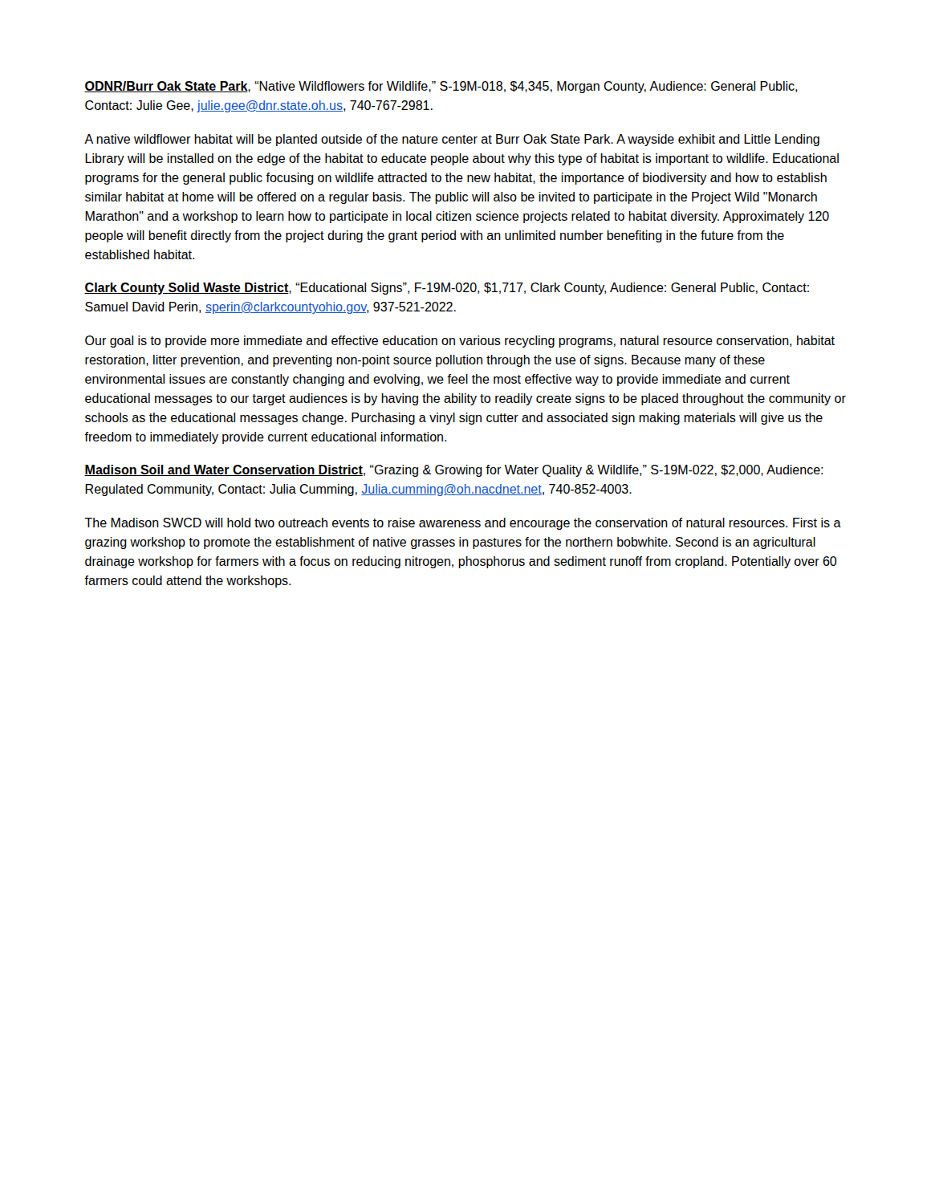ODNR/Burr Oak State Park, “Native Wildflowers for Wildlife,” S-19M-018, $4,345, Morgan County, Audience: General Public, Contact: Julie Gee, julie.gee@dnr.state.oh.us, 740-767-2981.
A native wildflower habitat will be planted outside of the nature center at Burr Oak State Park. A wayside exhibit and Little Lending Library will be installed on the edge of the habitat to educate people about why this type of habitat is important to wildlife. Educational programs for the general public focusing on wildlife attracted to the new habitat, the importance of biodiversity and how to establish similar habitat at home will be offered on a regular basis. The public will also be invited to participate in the Project Wild "Monarch Marathon" and a workshop to learn how to participate in local citizen science projects related to habitat diversity. Approximately 120 people will benefit directly from the project during the grant period with an unlimited number benefiting in the future from the established habitat.
Clark County Solid Waste District, “Educational Signs”, F-19M-020, $1,717, Clark County, Audience: General Public, Contact: Samuel David Perin, sperin@clarkcountyohio.gov, 937-521-2022.
Our goal is to provide more immediate and effective education on various recycling programs, natural resource conservation, habitat restoration, litter prevention, and preventing non-point source pollution through the use of signs. Because many of these environmental issues are constantly changing and evolving, we feel the most effective way to provide immediate and current educational messages to our target audiences is by having the ability to readily create signs to be placed throughout the community or schools as the educational messages change. Purchasing a vinyl sign cutter and associated sign making materials will give us the freedom to immediately provide current educational information.
Madison Soil and Water Conservation District, “Grazing & Growing for Water Quality & Wildlife,” S-19M-022, $2,000, Audience: Regulated Community, Contact: Julia Cumming, Julia.cumming@oh.nacdnet.net, 740-852-4003.
The Madison SWCD will hold two outreach events to raise awareness and encourage the conservation of natural resources. First is a grazing workshop to promote the establishment of native grasses in pastures for the northern bobwhite. Second is an agricultural drainage workshop for farmers with a focus on reducing nitrogen, phosphorus and sediment runoff from cropland. Potentially over 60 farmers could attend the workshops.